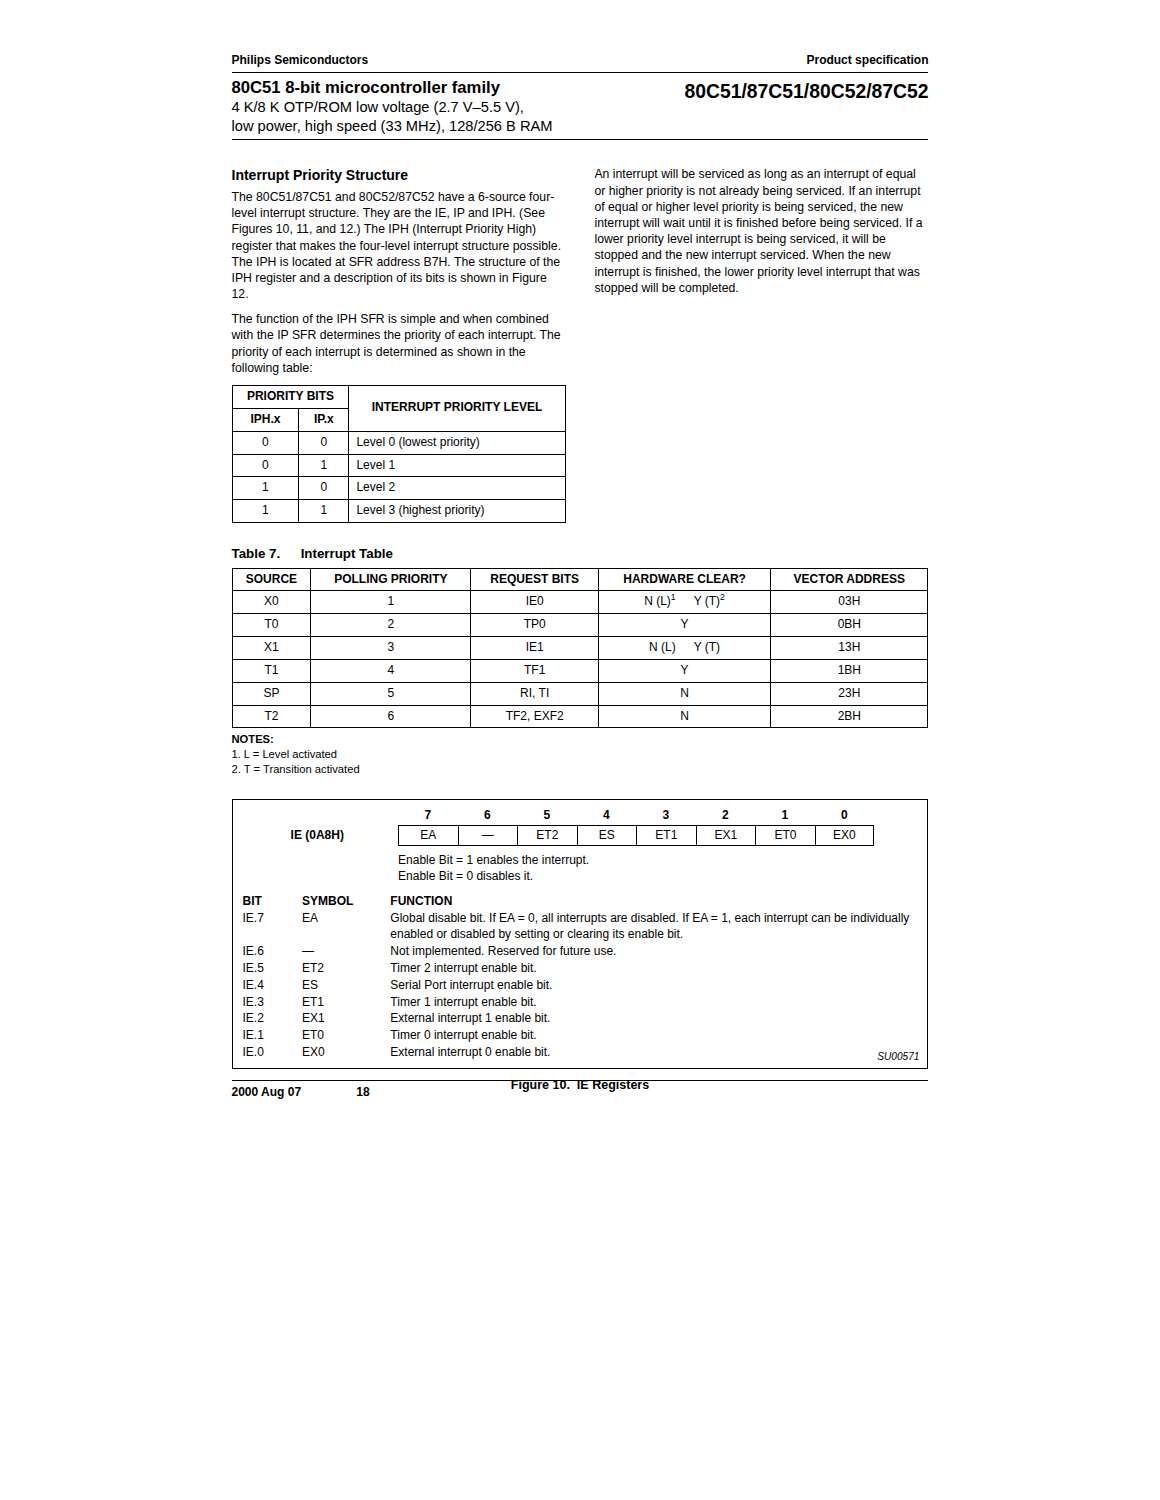Philips Semiconductors
Product specification
80C51 8-bit microcontroller family
4 K/8 K OTP/ROM low voltage (2.7 V–5.5 V),
low power, high speed (33 MHz), 128/256 B RAM
80C51/87C51/80C52/87C52
Interrupt Priority Structure
The 80C51/87C51 and 80C52/87C52 have a 6-source four-level interrupt structure. They are the IE, IP and IPH. (See Figures 10, 11, and 12.) The IPH (Interrupt Priority High) register that makes the four-level interrupt structure possible. The IPH is located at SFR address B7H. The structure of the IPH register and a description of its bits is shown in Figure 12.
The function of the IPH SFR is simple and when combined with the IP SFR determines the priority of each interrupt. The priority of each interrupt is determined as shown in the following table:
| PRIORITY BITS | INTERRUPT PRIORITY LEVEL |
| --- | --- |
| IPH.x | IP.x |
| 0 | 0 | Level 0 (lowest priority) |
| 0 | 1 | Level 1 |
| 1 | 0 | Level 2 |
| 1 | 1 | Level 3 (highest priority) |
An interrupt will be serviced as long as an interrupt of equal or higher priority is not already being serviced. If an interrupt of equal or higher level priority is being serviced, the new interrupt will wait until it is finished before being serviced. If a lower priority level interrupt is being serviced, it will be stopped and the new interrupt serviced. When the new interrupt is finished, the lower priority level interrupt that was stopped will be completed.
Table 7. Interrupt Table
| SOURCE | POLLING PRIORITY | REQUEST BITS | HARDWARE CLEAR? | VECTOR ADDRESS |
| --- | --- | --- | --- | --- |
| X0 | 1 | IE0 | N (L) 1 Y (T) 2 | 03H |
| T0 | 2 | TP0 | Y | 0BH |
| X1 | 3 | IE1 | N (L) Y (T) | 13H |
| T1 | 4 | TF1 | Y | 1BH |
| SP | 5 | RI, TI | N | 23H |
| T2 | 6 | TF2, EXF2 | N | 2BH |
NOTES:
1. L = Level activated
2. T = Transition activated
76543210
IE (0A8H)
EA
—
ET2
ES
ET1
EX1
ET0
EX0
Enable Bit = 1 enables the interrupt.
Enable Bit = 0 disables it.
| BIT | SYMBOL | FUNCTION |
| IE.7 | EA | Global disable bit. If EA = 0, all interrupts are disabled. If EA = 1, each interrupt can be individually enabled or disabled by setting or clearing its enable bit. |
| IE.6 | — | Not implemented. Reserved for future use. |
| IE.5 | ET2 | Timer 2 interrupt enable bit. |
| IE.4 | ES | Serial Port interrupt enable bit. |
| IE.3 | ET1 | Timer 1 interrupt enable bit. |
| IE.2 | EX1 | External interrupt 1 enable bit. |
| IE.1 | ET0 | Timer 0 interrupt enable bit. |
| IE.0 | EX0 | External interrupt 0 enable bit. |
SU00571
Figure 10. IE Registers
2000 Aug 07
18